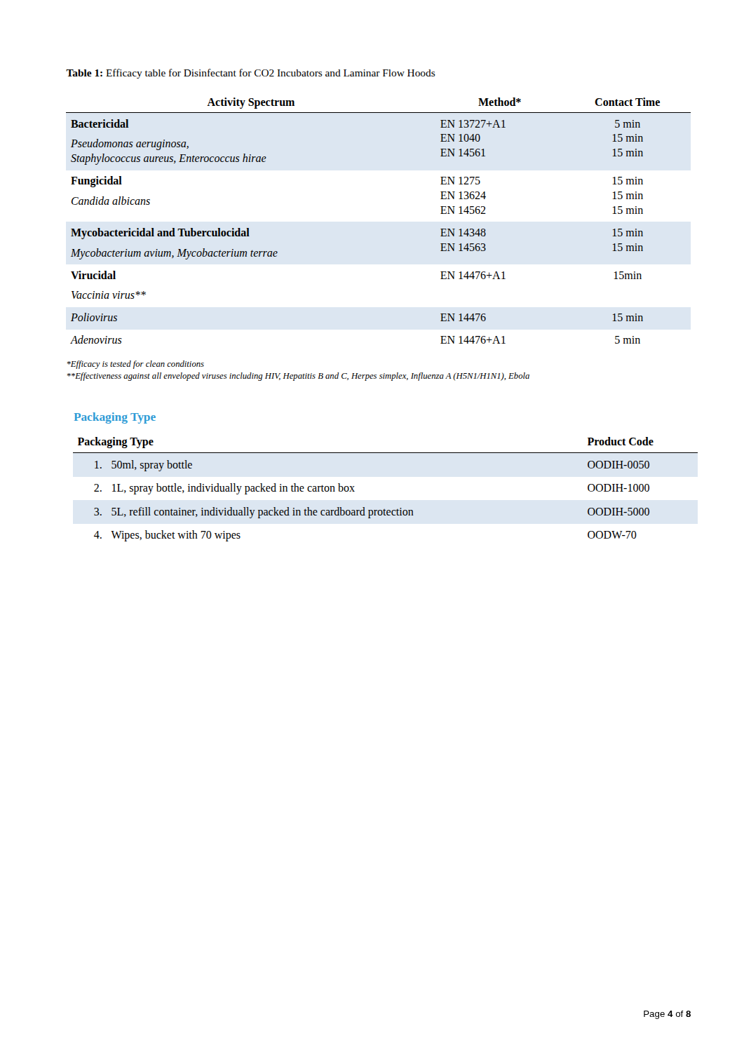Table 1: Efficacy table for Disinfectant for CO2 Incubators and Laminar Flow Hoods
| Activity Spectrum | Method* | Contact Time |
| --- | --- | --- |
| Bactericidal Pseudomonas aeruginosa, Staphylococcus aureus, Enterococcus hirae | EN 13727+A1 EN 1040 EN 14561 | 5 min 15 min 15 min |
| Fungicidal Candida albicans | EN 1275 EN 13624 EN 14562 | 15 min 15 min 15 min |
| Mycobactericidal and Tuberculocidal Mycobacterium avium, Mycobacterium terrae | EN 14348 EN 14563 | 15 min 15 min |
| Virucidal Vaccinia virus** | EN 14476+A1 | 15min |
| Poliovirus | EN 14476 | 15 min |
| Adenovirus | EN 14476+A1 | 5 min |
*Efficacy is tested for clean conditions
**Effectiveness against all enveloped viruses including HIV, Hepatitis B and C, Herpes simplex, Influenza A (H5N1/H1N1), Ebola
Packaging Type
| Packaging Type | Product Code |
| --- | --- |
| 1. | 50ml, spray bottle | OODIH-0050 |
| 2. | 1L, spray bottle, individually packed in the carton box | OODIH-1000 |
| 3. | 5L, refill container, individually packed in the cardboard protection | OODIH-5000 |
| 4. | Wipes, bucket with 70 wipes | OODW-70 |
Page 4 of 8